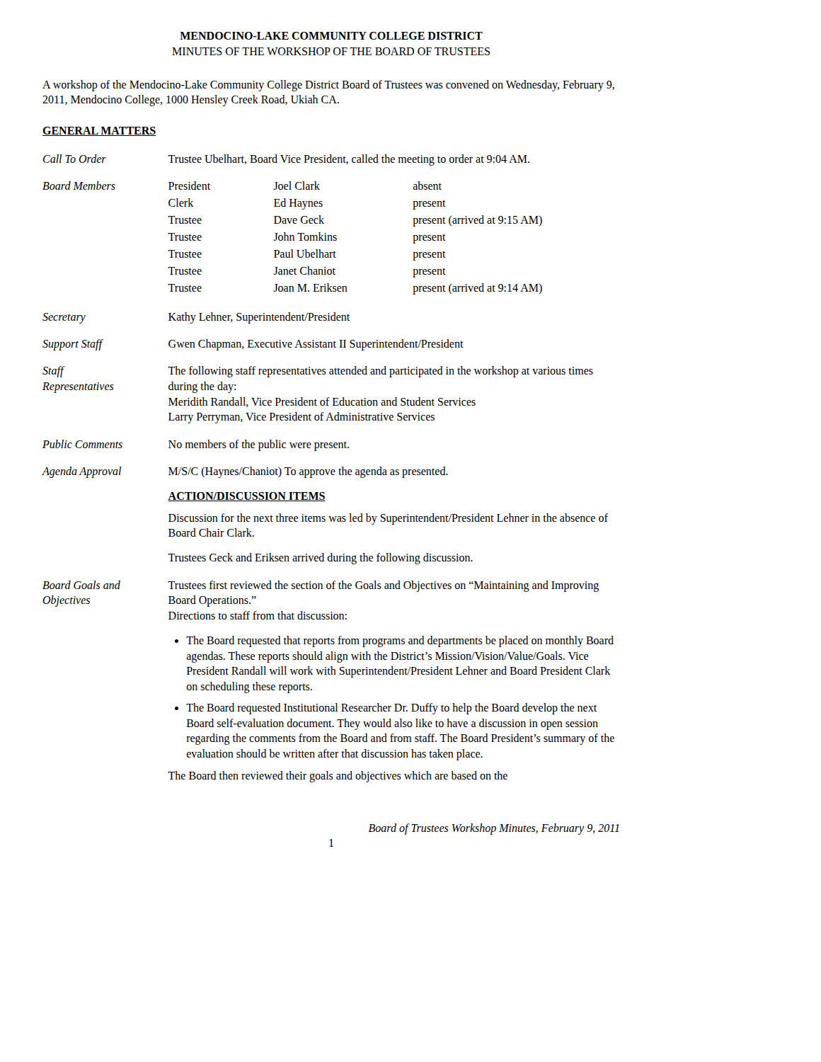MENDOCINO-LAKE COMMUNITY COLLEGE DISTRICT MINUTES OF THE WORKSHOP OF THE BOARD OF TRUSTEES
A workshop of the Mendocino-Lake Community College District Board of Trustees was convened on Wednesday, February 9, 2011, Mendocino College, 1000 Hensley Creek Road, Ukiah CA.
GENERAL MATTERS
| Call To Order | Trustee Ubelhart, Board Vice President, called the meeting to order at 9:04 AM. |
| Board Members | / President / Joel Clark / absent / / Clerk / Ed Haynes / present / / Trustee / Dave Geck / present (arrived at 9:15 AM) / / Trustee / John Tomkins / present / / Trustee / Paul Ubelhart / present / / Trustee / Janet Chaniot / present / / Trustee / Joan M. Eriksen / present (arrived at 9:14 AM) / |
| Secretary | Kathy Lehner, Superintendent/President |
| Support Staff | Gwen Chapman, Executive Assistant II Superintendent/President |
| Staff Representatives | The following staff representatives attended and participated in the workshop at various times during the day: Meridith Randall, Vice President of Education and Student Services Larry Perryman, Vice President of Administrative Services |
| Public Comments | No members of the public were present. |
| Agenda Approval | M/S/C (Haynes/Chaniot) To approve the agenda as presented. ACTION/DISCUSSION ITEMS Discussion for the next three items was led by Superintendent/President Lehner in the absence of Board Chair Clark. Trustees Geck and Eriksen arrived during the following discussion. |
| Board Goals and Objectives | Trustees first reviewed the section of the Goals and Objectives on “Maintaining and Improving Board Operations.” Directions to staff from that discussion: The Board requested that reports from programs and departments be placed on monthly Board agendas. These reports should align with the District’s Mission/Vision/Value/Goals. Vice President Randall will work with Superintendent/President Lehner and Board President Clark on scheduling these reports. The Board requested Institutional Researcher Dr. Duffy to help the Board develop the next Board self-evaluation document. They would also like to have a discussion in open session regarding the comments from the Board and from staff. The Board President’s summary of the evaluation should be written after that discussion has taken place. The Board then reviewed their goals and objectives which are based on the |
Board of Trustees Workshop Minutes, February 9, 2011
1